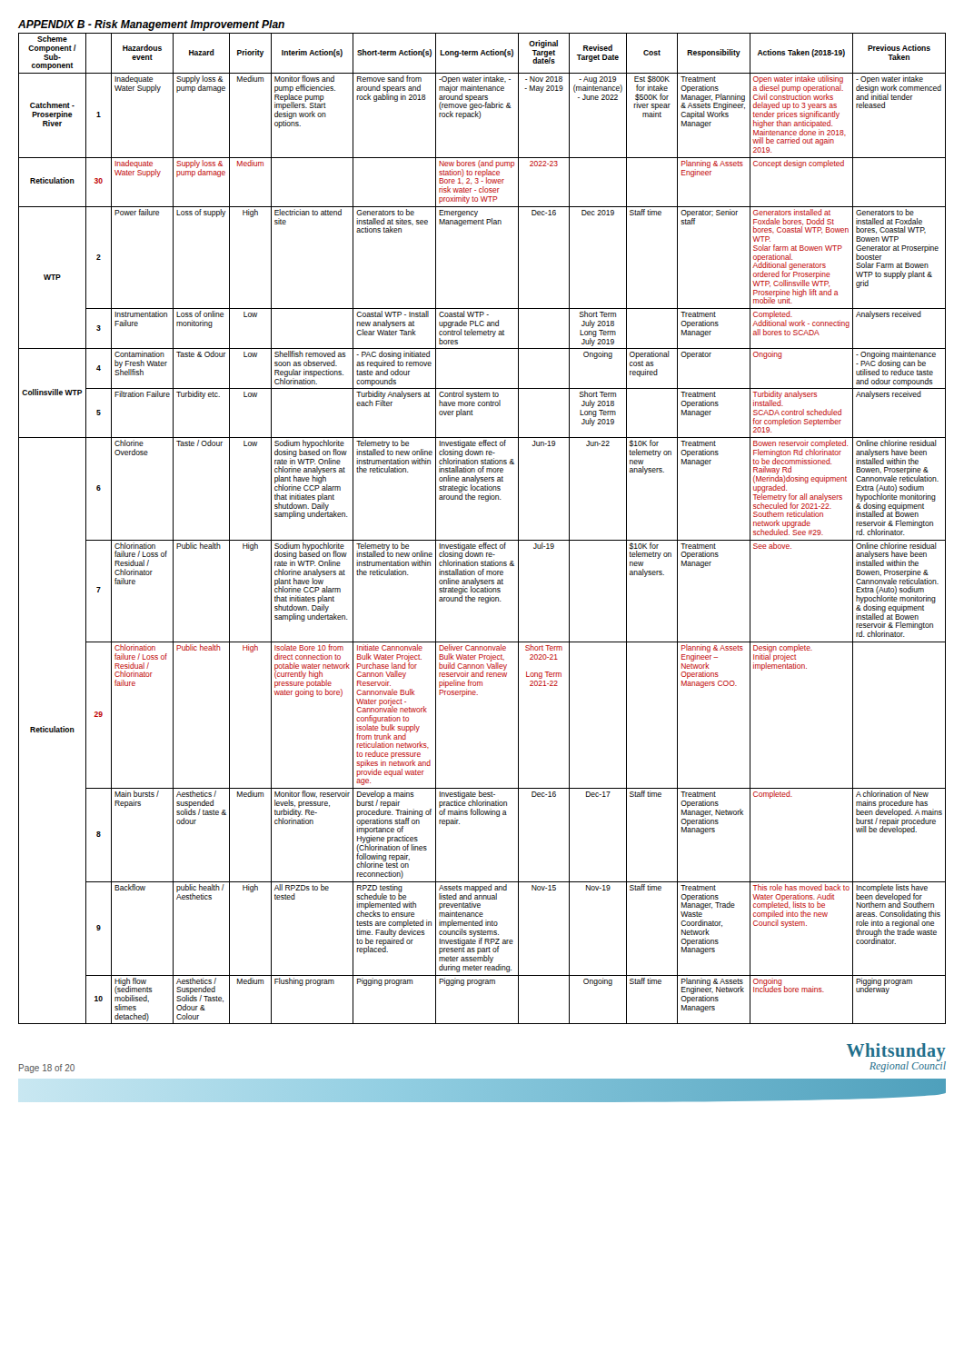APPENDIX B - Risk Management Improvement Plan
| Scheme Component / Sub- component | | Hazardous event | Hazard | Priority | Interim Action(s) | Short-term Action(s) | Long-term Action(s) | Original Target date/s | Revised Target Date | Cost | Responsibility | Actions Taken (2018-19) | Previous Actions Taken |
| --- | --- | --- | --- | --- | --- | --- | --- | --- | --- | --- | --- | --- | --- |
| Catchment - Proserpine River | 1 | Inadequate Water Supply | Supply loss & pump damage | Medium | Monitor flows and pump efficiencies. Replace pump impellers. Start design work on options. | Remove sand from around spears and rock gabling in 2018 | -Open water intake, - major maintenance around spears (remove geo-fabric & rock repack) | - Nov 2018 - May 2019 | - Aug 2019 (maintenance) - June 2022 | Est $800K for intake $500K for river spear maint | Treatment Operations Manager, Planning & Assets Engineer, Capital Works Manager | Open water intake utilising a diesel pump operational. Civil construction works delayed up to 3 years as tender prices significantly higher than anticipated. Maintenance done in 2018, will be carried out again 2019. | - Open water intake design work commenced and initial tender released |
| Reticulation | 30 | Inadequate Water Supply | Supply loss & pump damage | Medium | | | New bores (and pump station) to replace Bore 1, 2, 3 - lower risk water - closer proximity to WTP | 2022-23 | | | Planning & Assets Engineer | Concept design completed | |
| WTP | 2 | Power failure | Loss of supply | High | Electrician to attend site | Generators to be installed at sites, see actions taken | Emergency Management Plan | Dec-16 | Dec 2019 | Staff time | Operator; Senior staff | Generators installed at Foxdale bores, Dodd St bores, Coastal WTP, Bowen WTP. Solar farm at Bowen WTP operational. Additional generators ordered for Proserpine WTP, Collinsville WTP, Proserpine high lift and a mobile unit. | Generators to be installed at Foxdale bores, Coastal WTP, Bowen WTP Generator at Proserpine booster Solar Farm at Bowen WTP to supply plant & grid |
| 3 | Instrumentation Failure | Loss of online monitoring | Low | | Coastal WTP - Install new analysers at Clear Water Tank | Coastal WTP - upgrade PLC and control telemetry at bores | | Short Term July 2018 Long Term July 2019 | | Treatment Operations Manager | Completed. Additional work - connecting all bores to SCADA | Analysers received |
| Collinsville WTP | 4 | Contamination by Fresh Water Shellfish | Taste & Odour | Low | Shellfish removed as soon as observed. Regular inspections. Chlorination. | - PAC dosing initiated as required to remove taste and odour compounds | | | Ongoing | Operational cost as required | Operator | Ongoing | - Ongoing maintenance - PAC dosing can be utilised to reduce taste and odour compounds |
| 5 | Filtration Failure | Turbidity etc. | Low | | Turbidity Analysers at each Filter | Control system to have more control over plant | | Short Term July 2018 Long Term July 2019 | | Treatment Operations Manager | Turbidity analysers installed. SCADA control scheduled for completion September 2019. | Analysers received |
| Reticulation | 6 | Chlorine Overdose | Taste / Odour | Low | Sodium hypochlorite dosing based on flow rate in WTP. Online chlorine analysers at plant have high chlorine CCP alarm that initiates plant shutdown. Daily sampling undertaken. | Telemetry to be installed to new online instrumentation within the reticulation. | Investigate effect of closing down re-chlorination stations & installation of more online analysers at strategic locations around the region. | Jun-19 | Jun-22 | $10K for telemetry on new analysers. | Treatment Operations Manager | Bowen reservoir completed. Flemington Rd chlorinator to be decommissioned. Railway Rd (Merinda)dosing equipment upgraded. Telemetry for all analysers scheculed for 2021-22. Southern reticulation network upgrade scheduled. See #29. | Online chlorine residual analysers have been installed within the Bowen, Proserpine & Cannonvale reticulation. Extra (Auto) sodium hypochlorite monitoring & dosing equipment installed at Bowen reservoir & Flemington rd. chlorinator. |
| 7 | Chlorination failure / Loss of Residual / Chlorinator failure | Public health | High | Sodium hypochlorite dosing based on flow rate in WTP. Online chlorine analysers at plant have low chlorine CCP alarm that initiates plant shutdown. Daily sampling undertaken. | Telemetry to be installed to new online instrumentation within the reticulation. | Investigate effect of closing down re-chlorination stations & installation of more online analysers at strategic locations around the region. | Jul-19 | | $10K for telemetry on new analysers. | Treatment Operations Manager | See above. | Online chlorine residual analysers have been installed within the Bowen, Proserpine & Cannonvale reticulation. Extra (Auto) sodium hypochlorite monitoring & dosing equipment installed at Bowen reservoir & Flemington rd. chlorinator. |
| 29 | Chlorination failure / Loss of Residual / Chlorinator failure | Public health | High | Isolate Bore 10 from direct connection to potable water network (currently high pressure potable water going to bore) | Initiate Cannonvale Bulk Water Project. Purchase land for Cannon Valley Reservoir. Cannonvale Bulk Water porject - Cannonvale network configuration to isolate bulk supply from trunk and reticulation networks, to reduce pressure spikes in network and provide equal water age. | Deliver Cannonvale Bulk Water Project, build Cannon Valley reservoir and renew pipeline from Proserpine. | Short Term 2020-21 Long Term 2021-22 | | | Planning & Assets Engineer – Network Operations Managers COO. | Design complete. Initial project implementation. | |
| 8 | Main bursts / Repairs | Aesthetics / suspended solids / taste & odour | Medium | Monitor flow, reservoir levels, pressure, turbidity. Re-chlorination | Develop a mains burst / repair procedure. Training of operations staff on importance of Hygiene practices (Chlorination of lines following repair, chlorine test on reconnection) | Investigate best-practice chlorination of mains following a repair. | Dec-16 | Dec-17 | Staff time | Treatment Operations Manager, Network Operations Managers | Completed. | A chlorination of New mains procedure has been developed. A mains burst / repair procedure will be developed. |
| 9 | Backflow | public health / Aesthetics | High | All RPZDs to be tested | RPZD testing schedule to be implemented with checks to ensure tests are completed in time. Faulty devices to be repaired or replaced. | Assets mapped and listed and annual preventative maintenance implemented into councils systems. Investigate if RPZ are present as part of meter assembly during meter reading. | Nov-15 | Nov-19 | Staff time | Treatment Operations Manager, Trade Waste Coordinator, Network Operations Managers | This role has moved back to Water Operations. Audit completed, lists to be compiled into the new Council system. | Incomplete lists have been developed for Northern and Southern areas. Consolidating this role into a regional one through the trade waste coordinator. |
| 10 | High flow (sediments mobilised, slimes detached) | Aesthetics / Suspended Solids / Taste, Odour & Colour | Medium | Flushing program | Pigging program | Pigging program | | Ongoing | Staff time | Planning & Assets Engineer, Network Operations Managers | Ongoing Includes bore mains. | Pigging program underway |
Page 18 of 20
Whitsunday
Regional Council